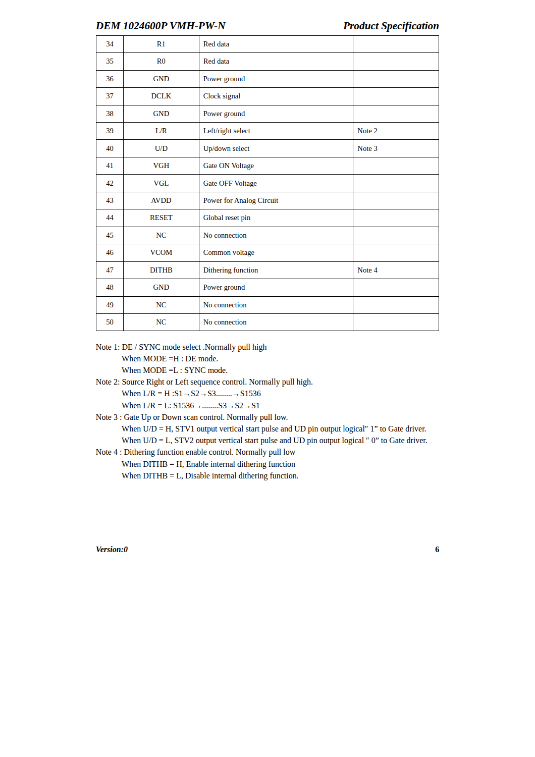DEM 1024600P VMH-PW-N
Product Specification
| 34 | R1 | Red data | |
| 35 | R0 | Red data | |
| 36 | GND | Power ground | |
| 37 | DCLK | Clock signal | |
| 38 | GND | Power ground | |
| 39 | L/R | Left/right select | Note 2 |
| 40 | U/D | Up/down select | Note 3 |
| 41 | VGH | Gate ON Voltage | |
| 42 | VGL | Gate OFF Voltage | |
| 43 | AVDD | Power for Analog Circuit | |
| 44 | RESET | Global reset pin | |
| 45 | NC | No connection | |
| 46 | VCOM | Common voltage | |
| 47 | DITHB | Dithering function | Note 4 |
| 48 | GND | Power ground | |
| 49 | NC | No connection | |
| 50 | NC | No connection | |
Note 1: DE / SYNC mode select .Normally pull high
When MODE =H : DE mode.
When MODE =L : SYNC mode.
Note 2: Source Right or Left sequence control. Normally pull high.
When L/R = H :S1→S2→S3........→S1536
When L/R = L: S1536→........S3→S2→S1
Note 3 : Gate Up or Down scan control. Normally pull low.
When U/D = H, STV1 output vertical start pulse and UD pin output logical″ 1” to Gate driver.
When U/D = L, STV2 output vertical start pulse and UD pin output logical ″ 0” to Gate driver.
Note 4 : Dithering function enable control. Normally pull low
When DITHB = H, Enable internal dithering function
When DITHB = L, Disable internal dithering function.
Version:0
6